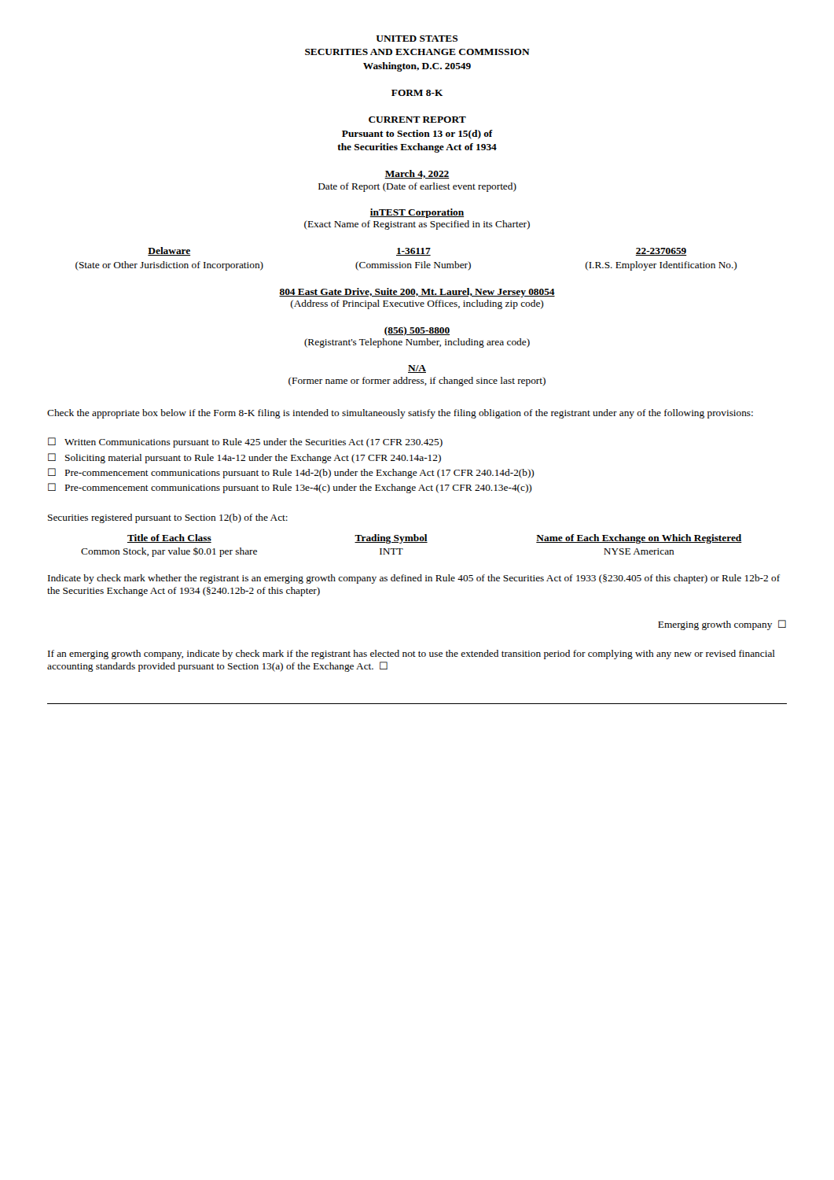UNITED STATES
SECURITIES AND EXCHANGE COMMISSION
Washington, D.C. 20549
FORM 8-K
CURRENT REPORT
Pursuant to Section 13 or 15(d) of
the Securities Exchange Act of 1934
March 4, 2022
Date of Report (Date of earliest event reported)
inTEST Corporation
(Exact Name of Registrant as Specified in its Charter)
| Delaware | 1-36117 | 22-2370659 |
| (State or Other Jurisdiction of Incorporation) | (Commission File Number) | (I.R.S. Employer Identification No.) |
804 East Gate Drive, Suite 200, Mt. Laurel, New Jersey 08054
(Address of Principal Executive Offices, including zip code)
(856) 505-8800
(Registrant's Telephone Number, including area code)
N/A
(Former name or former address, if changed since last report)
Check the appropriate box below if the Form 8-K filing is intended to simultaneously satisfy the filing obligation of the registrant under any of the following provisions:
☐ Written Communications pursuant to Rule 425 under the Securities Act (17 CFR 230.425)
☐ Soliciting material pursuant to Rule 14a-12 under the Exchange Act (17 CFR 240.14a-12)
☐ Pre-commencement communications pursuant to Rule 14d-2(b) under the Exchange Act (17 CFR 240.14d-2(b))
☐ Pre-commencement communications pursuant to Rule 13e-4(c) under the Exchange Act (17 CFR 240.13e-4(c))
Securities registered pursuant to Section 12(b) of the Act:
| Title of Each Class | Trading Symbol | Name of Each Exchange on Which Registered |
| --- | --- | --- |
| Common Stock, par value $0.01 per share | INTT | NYSE American |
Indicate by check mark whether the registrant is an emerging growth company as defined in Rule 405 of the Securities Act of 1933 (§230.405 of this chapter) or Rule 12b-2 of the Securities Exchange Act of 1934 (§240.12b-2 of this chapter)
Emerging growth company ☐
If an emerging growth company, indicate by check mark if the registrant has elected not to use the extended transition period for complying with any new or revised financial accounting standards provided pursuant to Section 13(a) of the Exchange Act. ☐